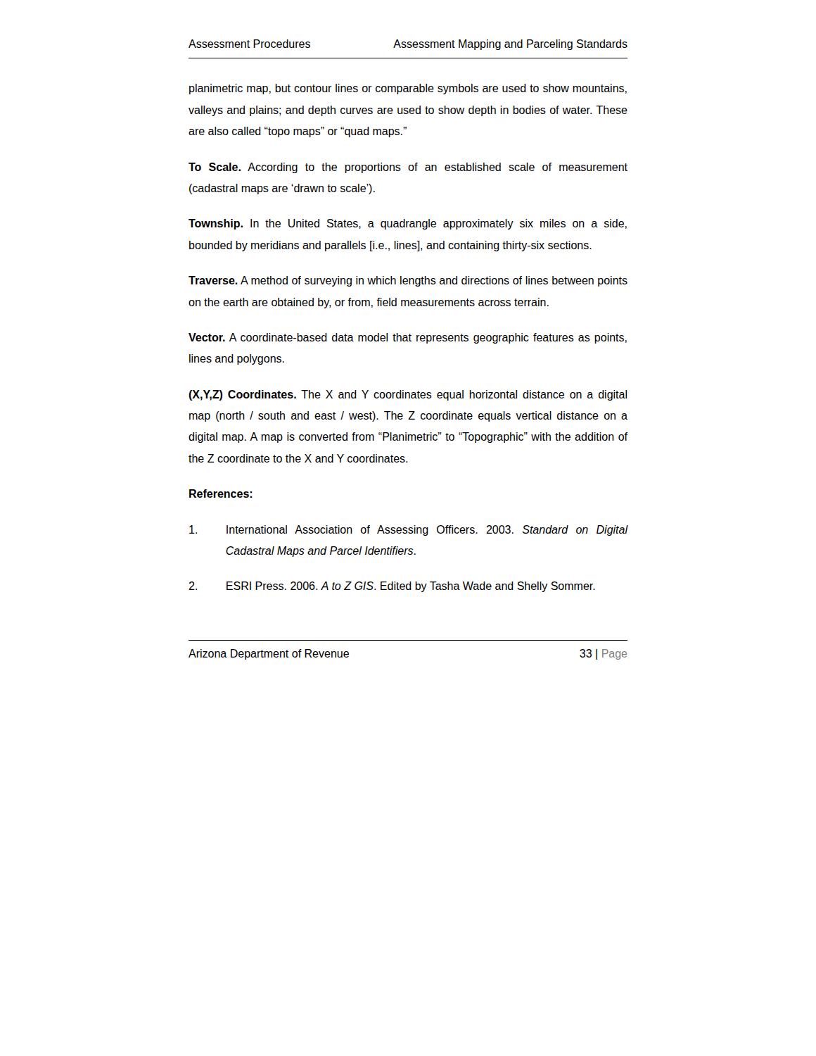Assessment Procedures
Assessment Mapping and Parceling Standards
planimetric map, but contour lines or comparable symbols are used to show mountains, valleys and plains; and depth curves are used to show depth in bodies of water. These are also called “topo maps” or “quad maps.”
To Scale. According to the proportions of an established scale of measurement (cadastral maps are ‘drawn to scale’).
Township. In the United States, a quadrangle approximately six miles on a side, bounded by meridians and parallels [i.e., lines], and containing thirty-six sections.
Traverse. A method of surveying in which lengths and directions of lines between points on the earth are obtained by, or from, field measurements across terrain.
Vector. A coordinate-based data model that represents geographic features as points, lines and polygons.
(X,Y,Z) Coordinates. The X and Y coordinates equal horizontal distance on a digital map (north / south and east / west). The Z coordinate equals vertical distance on a digital map. A map is converted from “Planimetric” to “Topographic” with the addition of the Z coordinate to the X and Y coordinates.
References:
1.
International Association of Assessing Officers. 2003. Standard on Digital Cadastral Maps and Parcel Identifiers.
2.
ESRI Press. 2006. A to Z GIS. Edited by Tasha Wade and Shelly Sommer.
Arizona Department of Revenue
33 | Page